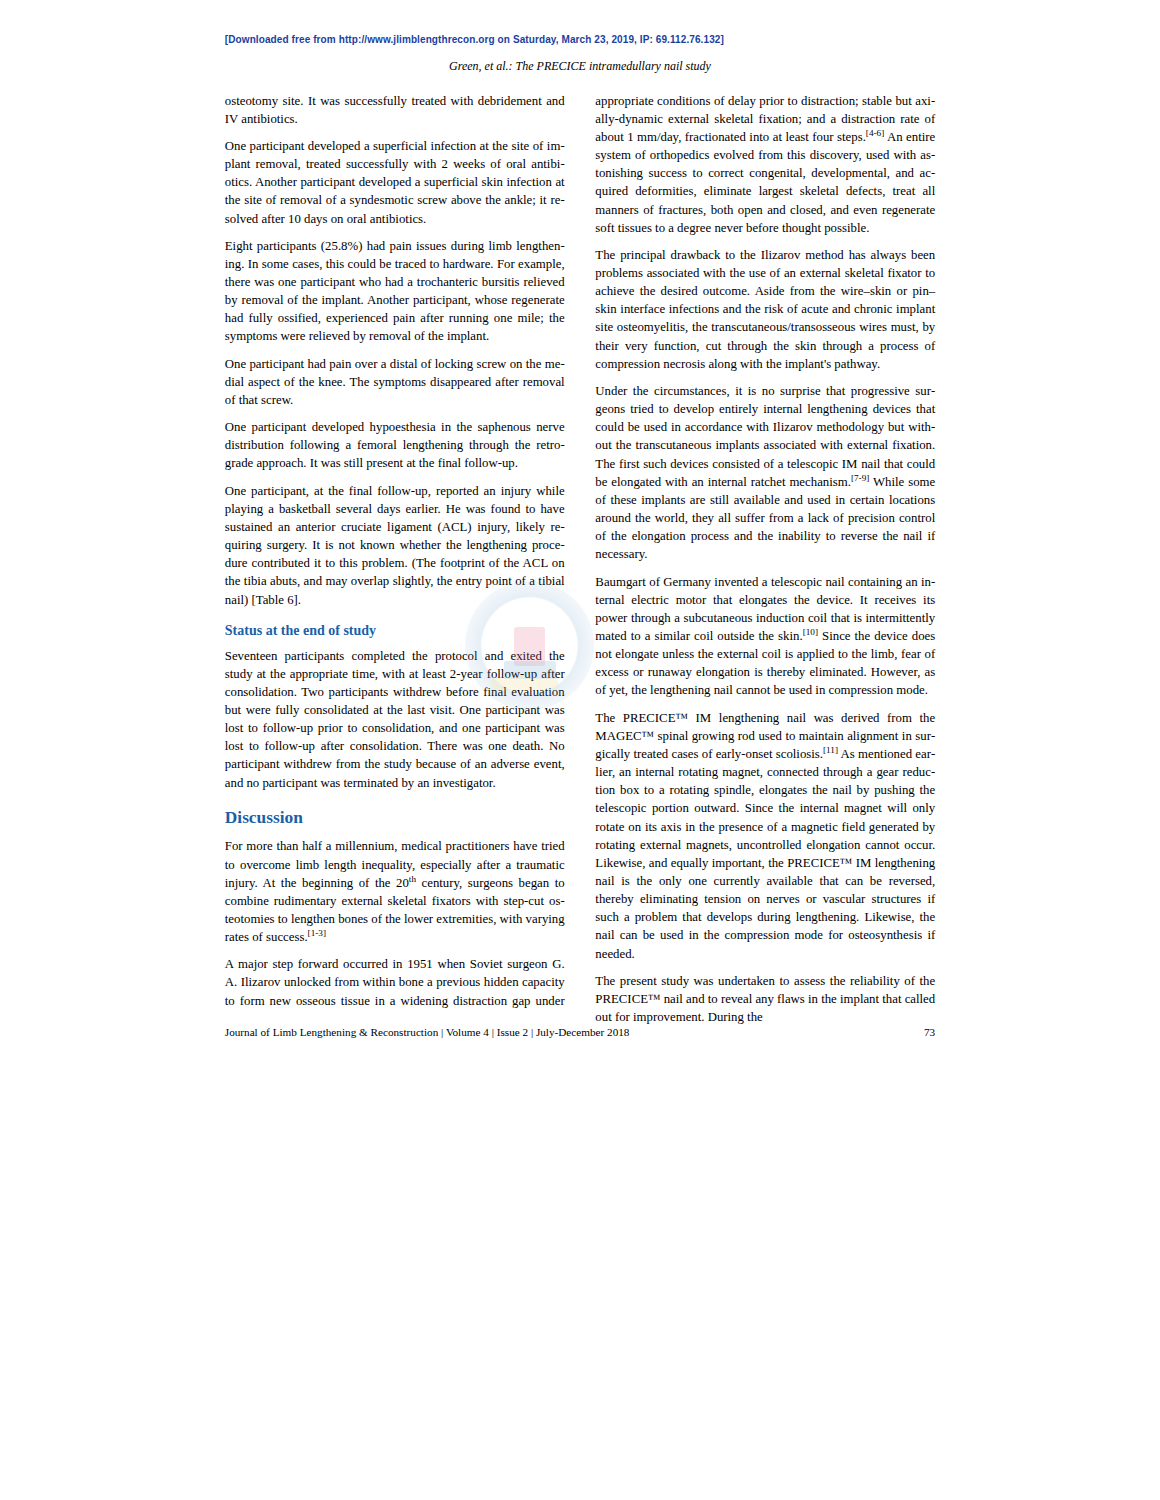[Downloaded free from http://www.jlimblengthrecon.org on Saturday, March 23, 2019, IP: 69.112.76.132]
Green, et al.: The PRECICE intramedullary nail study
osteotomy site. It was successfully treated with debridement and IV antibiotics.
One participant developed a superficial infection at the site of implant removal, treated successfully with 2 weeks of oral antibiotics. Another participant developed a superficial skin infection at the site of removal of a syndesmotic screw above the ankle; it resolved after 10 days on oral antibiotics.
Eight participants (25.8%) had pain issues during limb lengthening. In some cases, this could be traced to hardware. For example, there was one participant who had a trochanteric bursitis relieved by removal of the implant. Another participant, whose regenerate had fully ossified, experienced pain after running one mile; the symptoms were relieved by removal of the implant.
One participant had pain over a distal of locking screw on the medial aspect of the knee. The symptoms disappeared after removal of that screw.
One participant developed hypoesthesia in the saphenous nerve distribution following a femoral lengthening through the retrograde approach. It was still present at the final follow-up.
One participant, at the final follow-up, reported an injury while playing a basketball several days earlier. He was found to have sustained an anterior cruciate ligament (ACL) injury, likely requiring surgery. It is not known whether the lengthening procedure contributed it to this problem. (The footprint of the ACL on the tibia abuts, and may overlap slightly, the entry point of a tibial nail) [Table 6].
Status at the end of study
Seventeen participants completed the protocol and exited the study at the appropriate time, with at least 2-year follow-up after consolidation. Two participants withdrew before final evaluation but were fully consolidated at the last visit. One participant was lost to follow-up prior to consolidation, and one participant was lost to follow-up after consolidation. There was one death. No participant withdrew from the study because of an adverse event, and no participant was terminated by an investigator.
Discussion
For more than half a millennium, medical practitioners have tried to overcome limb length inequality, especially after a traumatic injury. At the beginning of the 20th century, surgeons began to combine rudimentary external skeletal fixators with step-cut osteotomies to lengthen bones of the lower extremities, with varying rates of success.[1-3]
A major step forward occurred in 1951 when Soviet surgeon G. A. Ilizarov unlocked from within bone a previous hidden capacity to form new osseous tissue in a widening distraction gap under appropriate conditions of delay prior to distraction; stable but axially-dynamic external skeletal fixation; and a distraction rate of about 1 mm/day, fractionated into at least four steps.[4-6] An entire system of orthopedics evolved from this discovery, used with astonishing success to correct congenital, developmental, and acquired deformities, eliminate largest skeletal defects, treat all manners of fractures, both open and closed, and even regenerate soft tissues to a degree never before thought possible.
The principal drawback to the Ilizarov method has always been problems associated with the use of an external skeletal fixator to achieve the desired outcome. Aside from the wire–skin or pin–skin interface infections and the risk of acute and chronic implant site osteomyelitis, the transcutaneous/transosseous wires must, by their very function, cut through the skin through a process of compression necrosis along with the implant's pathway.
Under the circumstances, it is no surprise that progressive surgeons tried to develop entirely internal lengthening devices that could be used in accordance with Ilizarov methodology but without the transcutaneous implants associated with external fixation. The first such devices consisted of a telescopic IM nail that could be elongated with an internal ratchet mechanism.[7-9] While some of these implants are still available and used in certain locations around the world, they all suffer from a lack of precision control of the elongation process and the inability to reverse the nail if necessary.
Baumgart of Germany invented a telescopic nail containing an internal electric motor that elongates the device. It receives its power through a subcutaneous induction coil that is intermittently mated to a similar coil outside the skin.[10] Since the device does not elongate unless the external coil is applied to the limb, fear of excess or runaway elongation is thereby eliminated. However, as of yet, the lengthening nail cannot be used in compression mode.
The PRECICE™ IM lengthening nail was derived from the MAGEC™ spinal growing rod used to maintain alignment in surgically treated cases of early-onset scoliosis.[11] As mentioned earlier, an internal rotating magnet, connected through a gear reduction box to a rotating spindle, elongates the nail by pushing the telescopic portion outward. Since the internal magnet will only rotate on its axis in the presence of a magnetic field generated by rotating external magnets, uncontrolled elongation cannot occur. Likewise, and equally important, the PRECICE™ IM lengthening nail is the only one currently available that can be reversed, thereby eliminating tension on nerves or vascular structures if such a problem that develops during lengthening. Likewise, the nail can be used in the compression mode for osteosynthesis if needed.
The present study was undertaken to assess the reliability of the PRECICE™ nail and to reveal any flaws in the implant that called out for improvement. During the
Journal of Limb Lengthening & Reconstruction | Volume 4 | Issue 2 | July-December 2018
73